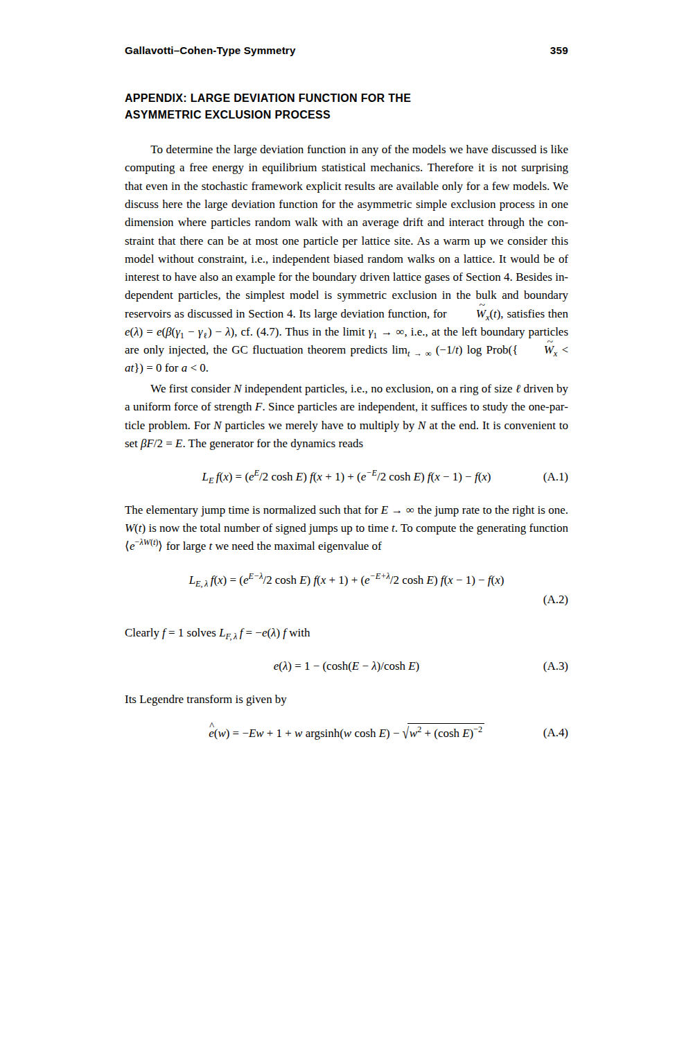Gallavotti–Cohen-Type Symmetry 359
APPENDIX: LARGE DEVIATION FUNCTION FOR THE
ASYMMETRIC EXCLUSION PROCESS
To determine the large deviation function in any of the models we have discussed is like computing a free energy in equilibrium statistical mechanics. Therefore it is not surprising that even in the stochastic frame­work explicit results are available only for a few models. We discuss here the large deviation function for the asymmetric simple exclusion process in one dimension where particles random walk with an average drift and interact through the constraint that there can be at most one particle per lattice site. As a warm up we consider this model without constraint, i.e., independent biased random walks on a lattice. It would be of interest to have also an example for the boundary driven lattice gases of Section 4. Besides independent particles, the simplest model is symmetric exclusion in the bulk and boundary reservoirs as discussed in Section 4. Its large deviation function, for Wx(t), satisfies then e(λ) = e(β(γ1 − γℓ) − λ), cf. (4.7). Thus in the limit γ1 → ∞, i.e., at the left boundary particles are only injected, the GC fluctuation theorem predicts limt → ∞ (−1/t) log Prob({Wx < at}) = 0 for a < 0.
We first consider N independent particles, i.e., no exclusion, on a ring of size ℓ driven by a uniform force of strength F. Since particles are inde­pendent, it suffices to study the one-particle problem. For N particles we merely have to multiply by N at the end. It is convenient to set βF/2 = E. The generator for the dynamics reads
LE f(x) = (eE/2 cosh E) f(x + 1) + (e−E/2 cosh E) f(x − 1) − f(x) (A.1)
The elementary jump time is normalized such that for E → ∞ the jump rate to the right is one. W(t) is now the total number of signed jumps up to time t. To compute the generating function ⟨e−λW(t)⟩ for large t we need the maximal eigenvalue of
LE, λ f(x) = (eE−λ/2 cosh E) f(x + 1) + (e−E+λ/2 cosh E) f(x − 1) − f(x) (A.2)
Clearly f = 1 solves LF, λ f = −e(λ) f with
e(λ) = 1 − (cosh(E − λ)/cosh E) (A.3)
Its Legendre transform is given by
e(w) = −Ew + 1 + w argsinh(w cosh E) − √w2 + (cosh E)−2 (A.4)